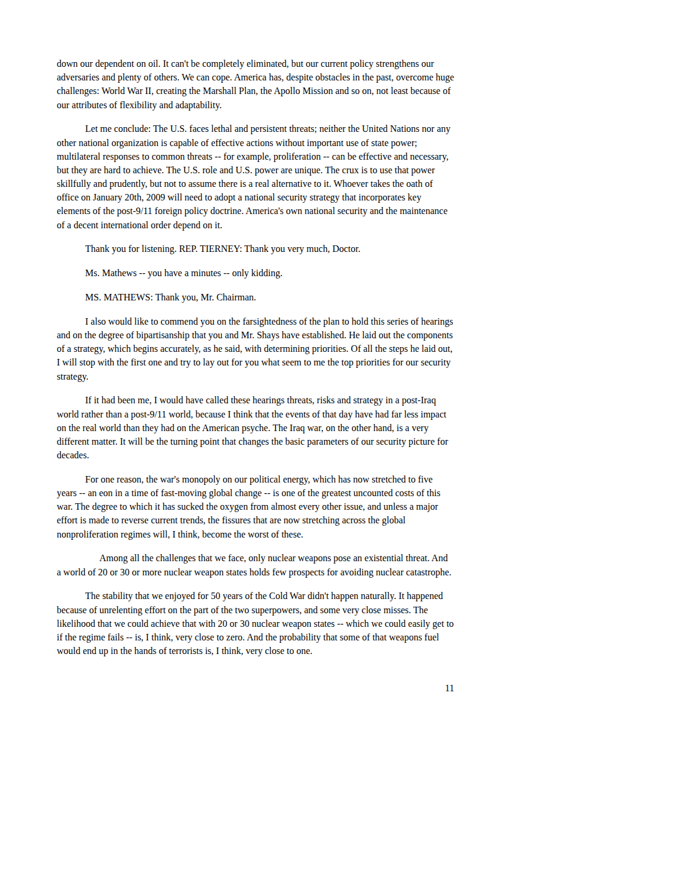down our dependent on oil. It can't be completely eliminated, but our current policy strengthens our adversaries and plenty of others. We can cope. America has, despite obstacles in the past, overcome huge challenges: World War II, creating the Marshall Plan, the Apollo Mission and so on, not least because of our attributes of flexibility and adaptability.
Let me conclude: The U.S. faces lethal and persistent threats; neither the United Nations nor any other national organization is capable of effective actions without important use of state power; multilateral responses to common threats -- for example, proliferation -- can be effective and necessary, but they are hard to achieve. The U.S. role and U.S. power are unique. The crux is to use that power skillfully and prudently, but not to assume there is a real alternative to it. Whoever takes the oath of office on January 20th, 2009 will need to adopt a national security strategy that incorporates key elements of the post-9/11 foreign policy doctrine. America's own national security and the maintenance of a decent international order depend on it.
Thank you for listening. REP. TIERNEY: Thank you very much, Doctor.
Ms. Mathews -- you have a minutes -- only kidding.
MS. MATHEWS: Thank you, Mr. Chairman.
I also would like to commend you on the farsightedness of the plan to hold this series of hearings and on the degree of bipartisanship that you and Mr. Shays have established. He laid out the components of a strategy, which begins accurately, as he said, with determining priorities. Of all the steps he laid out, I will stop with the first one and try to lay out for you what seem to me the top priorities for our security strategy.
If it had been me, I would have called these hearings threats, risks and strategy in a post-Iraq world rather than a post-9/11 world, because I think that the events of that day have had far less impact on the real world than they had on the American psyche. The Iraq war, on the other hand, is a very different matter. It will be the turning point that changes the basic parameters of our security picture for decades.
For one reason, the war's monopoly on our political energy, which has now stretched to five years -- an eon in a time of fast-moving global change -- is one of the greatest uncounted costs of this war. The degree to which it has sucked the oxygen from almost every other issue, and unless a major effort is made to reverse current trends, the fissures that are now stretching across the global nonproliferation regimes will, I think, become the worst of these.
Among all the challenges that we face, only nuclear weapons pose an existential threat. And a world of 20 or 30 or more nuclear weapon states holds few prospects for avoiding nuclear catastrophe.
The stability that we enjoyed for 50 years of the Cold War didn't happen naturally. It happened because of unrelenting effort on the part of the two superpowers, and some very close misses. The likelihood that we could achieve that with 20 or 30 nuclear weapon states -- which we could easily get to if the regime fails -- is, I think, very close to zero. And the probability that some of that weapons fuel would end up in the hands of terrorists is, I think, very close to one.
11